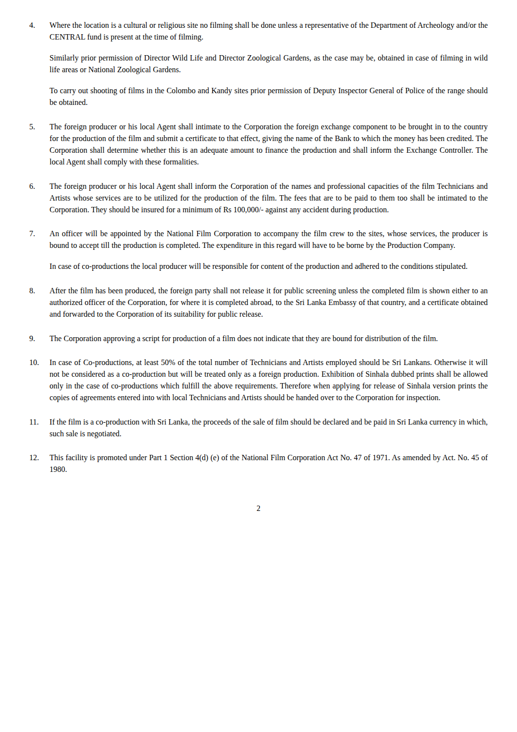Where the location is a cultural or religious site no filming shall be done unless a representative of the Department of Archeology and/or the CENTRAL fund is present at the time of filming.
Similarly prior permission of Director Wild Life and Director Zoological Gardens, as the case may be, obtained in case of filming in wild life areas or National Zoological Gardens.
To carry out shooting of films in the Colombo and Kandy sites prior permission of Deputy Inspector General of Police of the range should be obtained.
The foreign producer or his local Agent shall intimate to the Corporation the foreign exchange component to be brought in to the country for the production of the film and submit a certificate to that effect, giving the name of the Bank to which the money has been credited. The Corporation shall determine whether this is an adequate amount to finance the production and shall inform the Exchange Controller. The local Agent shall comply with these formalities.
The foreign producer or his local Agent shall inform the Corporation of the names and professional capacities of the film Technicians and Artists whose services are to be utilized for the production of the film. The fees that are to be paid to them too shall be intimated to the Corporation. They should be insured for a minimum of Rs 100,000/- against any accident during production.
An officer will be appointed by the National Film Corporation to accompany the film crew to the sites, whose services, the producer is bound to accept till the production is completed. The expenditure in this regard will have to be borne by the Production Company.
In case of co-productions the local producer will be responsible for content of the production and adhered to the conditions stipulated.
After the film has been produced, the foreign party shall not release it for public screening unless the completed film is shown either to an authorized officer of the Corporation, for where it is completed abroad, to the Sri Lanka Embassy of that country, and a certificate obtained and forwarded to the Corporation of its suitability for public release.
The Corporation approving a script for production of a film does not indicate that they are bound for distribution of the film.
In case of Co-productions, at least 50% of the total number of Technicians and Artists employed should be Sri Lankans. Otherwise it will not be considered as a co-production but will be treated only as a foreign production. Exhibition of Sinhala dubbed prints shall be allowed only in the case of co-productions which fulfill the above requirements. Therefore when applying for release of Sinhala version prints the copies of agreements entered into with local Technicians and Artists should be handed over to the Corporation for inspection.
If the film is a co-production with Sri Lanka, the proceeds of the sale of film should be declared and be paid in Sri Lanka currency in which, such sale is negotiated.
This facility is promoted under Part 1 Section 4(d) (e) of the National Film Corporation Act No. 47 of 1971. As amended by Act. No. 45 of 1980.
2